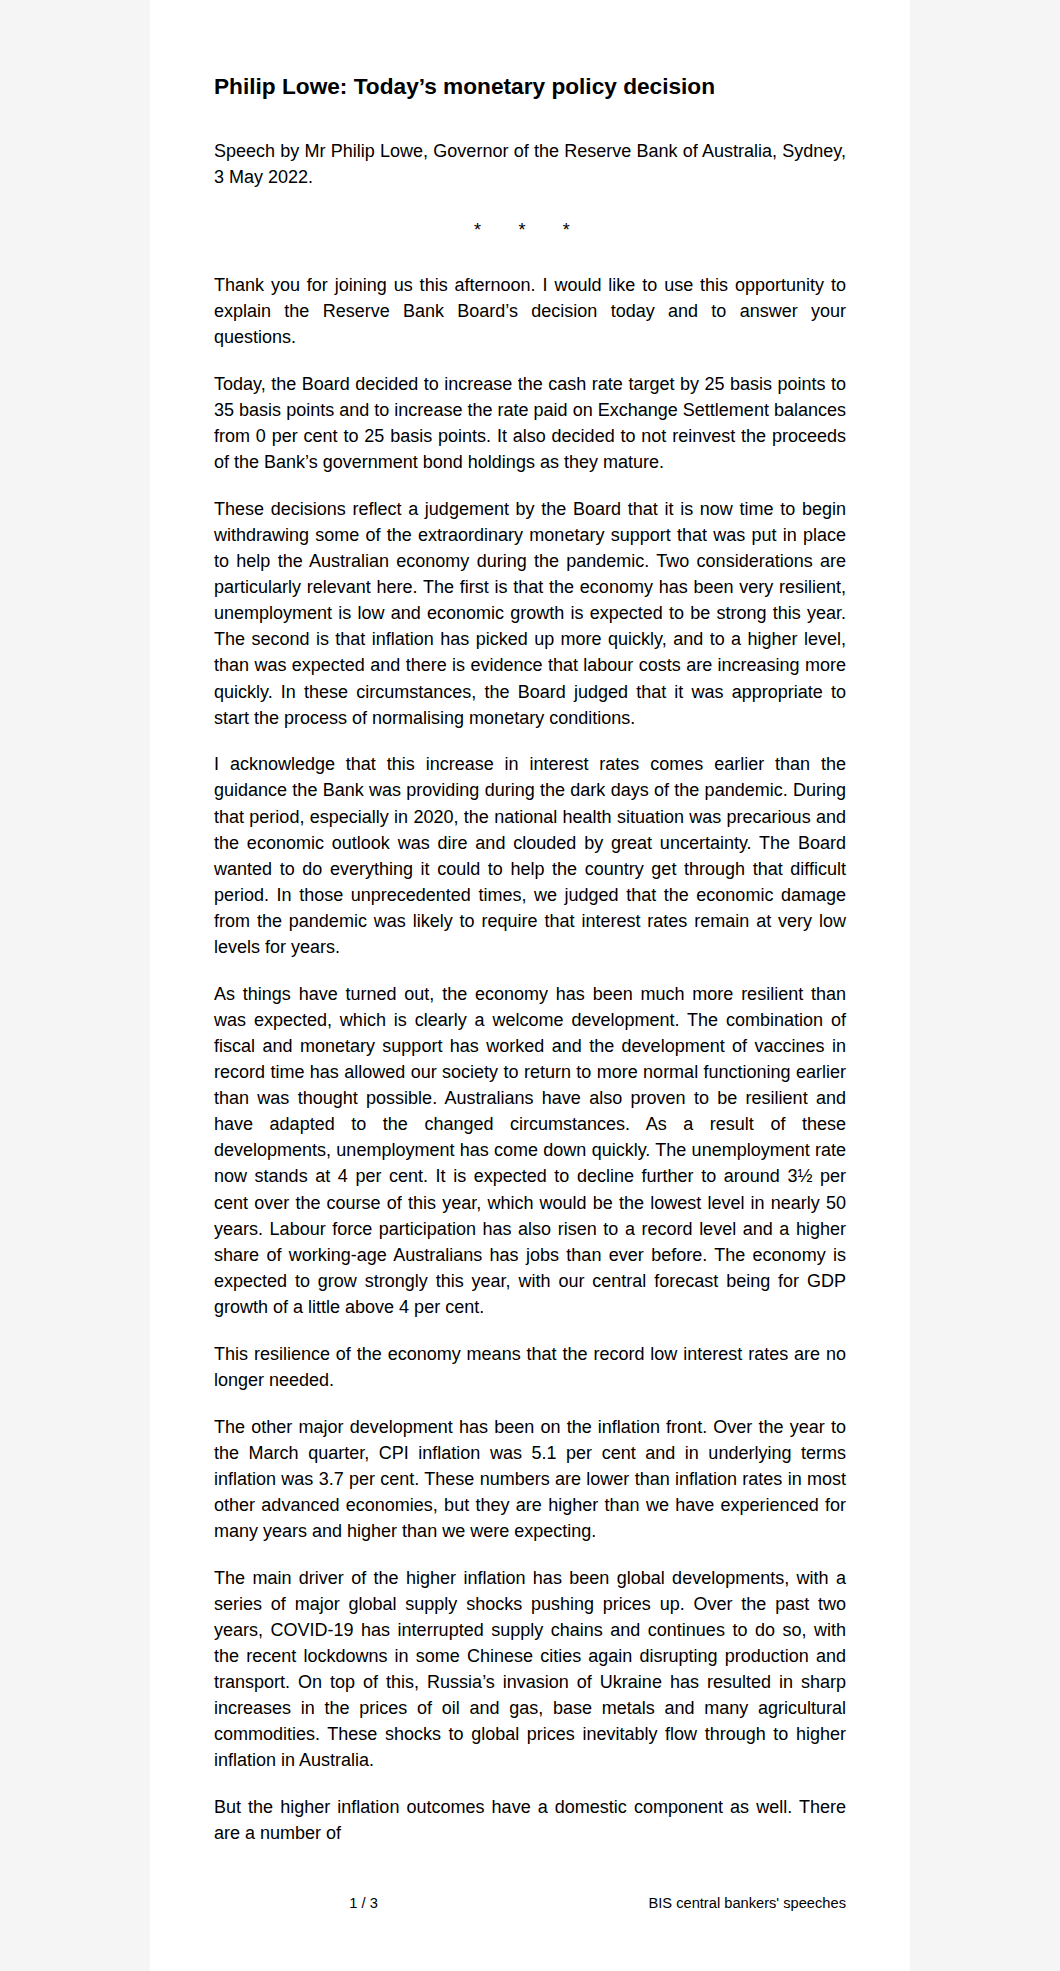Philip Lowe: Today’s monetary policy decision
Speech by Mr Philip Lowe, Governor of the Reserve Bank of Australia, Sydney, 3 May 2022.
* * *
Thank you for joining us this afternoon. I would like to use this opportunity to explain the Reserve Bank Board’s decision today and to answer your questions.
Today, the Board decided to increase the cash rate target by 25 basis points to 35 basis points and to increase the rate paid on Exchange Settlement balances from 0 per cent to 25 basis points. It also decided to not reinvest the proceeds of the Bank’s government bond holdings as they mature.
These decisions reflect a judgement by the Board that it is now time to begin withdrawing some of the extraordinary monetary support that was put in place to help the Australian economy during the pandemic. Two considerations are particularly relevant here. The first is that the economy has been very resilient, unemployment is low and economic growth is expected to be strong this year. The second is that inflation has picked up more quickly, and to a higher level, than was expected and there is evidence that labour costs are increasing more quickly. In these circumstances, the Board judged that it was appropriate to start the process of normalising monetary conditions.
I acknowledge that this increase in interest rates comes earlier than the guidance the Bank was providing during the dark days of the pandemic. During that period, especially in 2020, the national health situation was precarious and the economic outlook was dire and clouded by great uncertainty. The Board wanted to do everything it could to help the country get through that difficult period. In those unprecedented times, we judged that the economic damage from the pandemic was likely to require that interest rates remain at very low levels for years.
As things have turned out, the economy has been much more resilient than was expected, which is clearly a welcome development. The combination of fiscal and monetary support has worked and the development of vaccines in record time has allowed our society to return to more normal functioning earlier than was thought possible. Australians have also proven to be resilient and have adapted to the changed circumstances. As a result of these developments, unemployment has come down quickly. The unemployment rate now stands at 4 per cent. It is expected to decline further to around 3½ per cent over the course of this year, which would be the lowest level in nearly 50 years. Labour force participation has also risen to a record level and a higher share of working-age Australians has jobs than ever before. The economy is expected to grow strongly this year, with our central forecast being for GDP growth of a little above 4 per cent.
This resilience of the economy means that the record low interest rates are no longer needed.
The other major development has been on the inflation front. Over the year to the March quarter, CPI inflation was 5.1 per cent and in underlying terms inflation was 3.7 per cent. These numbers are lower than inflation rates in most other advanced economies, but they are higher than we have experienced for many years and higher than we were expecting.
The main driver of the higher inflation has been global developments, with a series of major global supply shocks pushing prices up. Over the past two years, COVID-19 has interrupted supply chains and continues to do so, with the recent lockdowns in some Chinese cities again disrupting production and transport. On top of this, Russia’s invasion of Ukraine has resulted in sharp increases in the prices of oil and gas, base metals and many agricultural commodities. These shocks to global prices inevitably flow through to higher inflation in Australia.
But the higher inflation outcomes have a domestic component as well. There are a number of
1 / 3 BIS central bankers' speeches